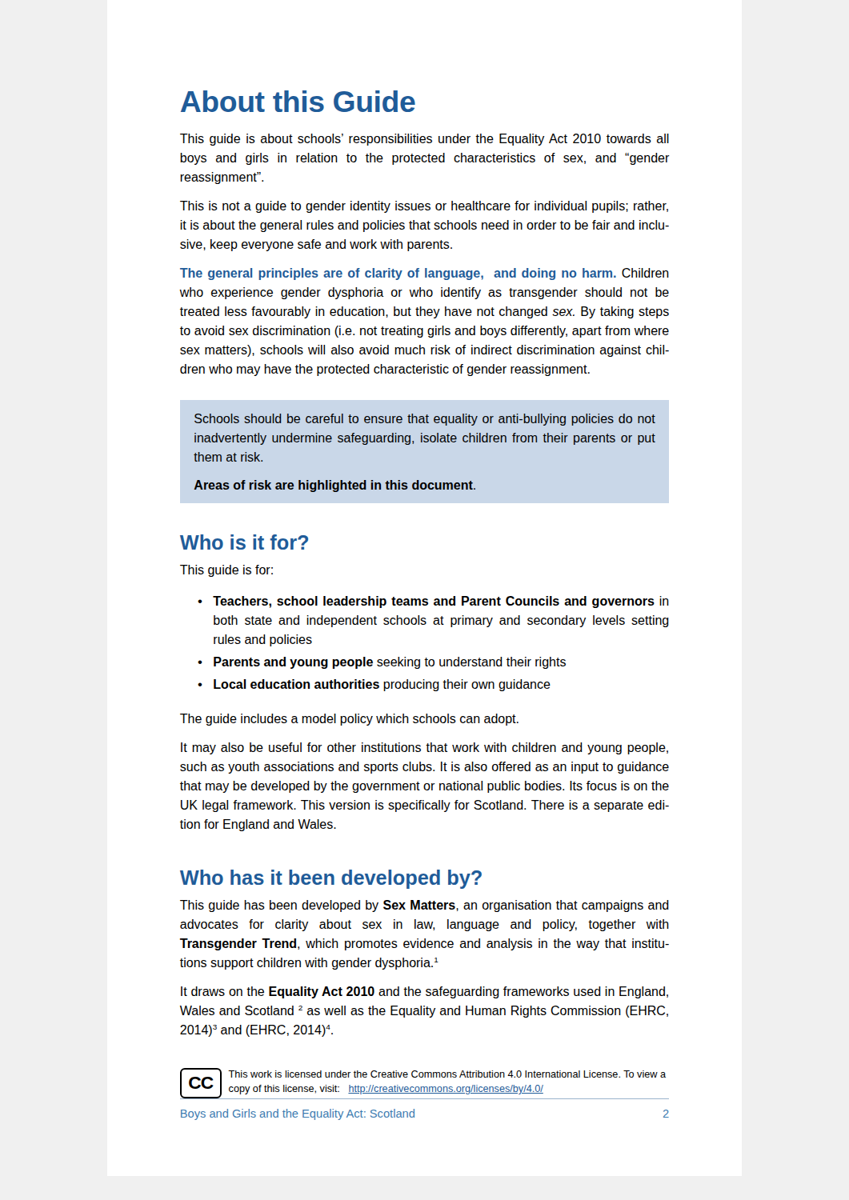About this Guide
This guide is about schools’ responsibilities under the Equality Act 2010 towards all boys and girls in relation to the protected characteristics of sex, and “gender reassignment”.
This is not a guide to gender identity issues or healthcare for individual pupils; rather, it is about the general rules and policies that schools need in order to be fair and inclusive, keep everyone safe and work with parents.
The general principles are of clarity of language, and doing no harm. Children who experience gender dysphoria or who identify as transgender should not be treated less favourably in education, but they have not changed sex. By taking steps to avoid sex discrimination (i.e. not treating girls and boys differently, apart from where sex matters), schools will also avoid much risk of indirect discrimination against children who may have the protected characteristic of gender reassignment.
Schools should be careful to ensure that equality or anti-bullying policies do not inadvertently undermine safeguarding, isolate children from their parents or put them at risk.
Areas of risk are highlighted in this document.
Who is it for?
This guide is for:
Teachers, school leadership teams and Parent Councils and governors in both state and independent schools at primary and secondary levels setting rules and policies
Parents and young people seeking to understand their rights
Local education authorities producing their own guidance
The guide includes a model policy which schools can adopt.
It may also be useful for other institutions that work with children and young people, such as youth associations and sports clubs. It is also offered as an input to guidance that may be developed by the government or national public bodies. Its focus is on the UK legal framework. This version is specifically for Scotland. There is a separate edition for England and Wales.
Who has it been developed by?
This guide has been developed by Sex Matters, an organisation that campaigns and advocates for clarity about sex in law, language and policy, together with Transgender Trend, which promotes evidence and analysis in the way that institutions support children with gender dysphoria.1
It draws on the Equality Act 2010 and the safeguarding frameworks used in England, Wales and Scotland 2 as well as the Equality and Human Rights Commission (EHRC, 2014)3 and (EHRC, 2014)4.
CC
This work is licensed under the Creative Commons Attribution 4.0 International License. To view a copy of this license, visit: http://creativecommons.org/licenses/by/4.0/
Boys and Girls and the Equality Act: Scotland 2